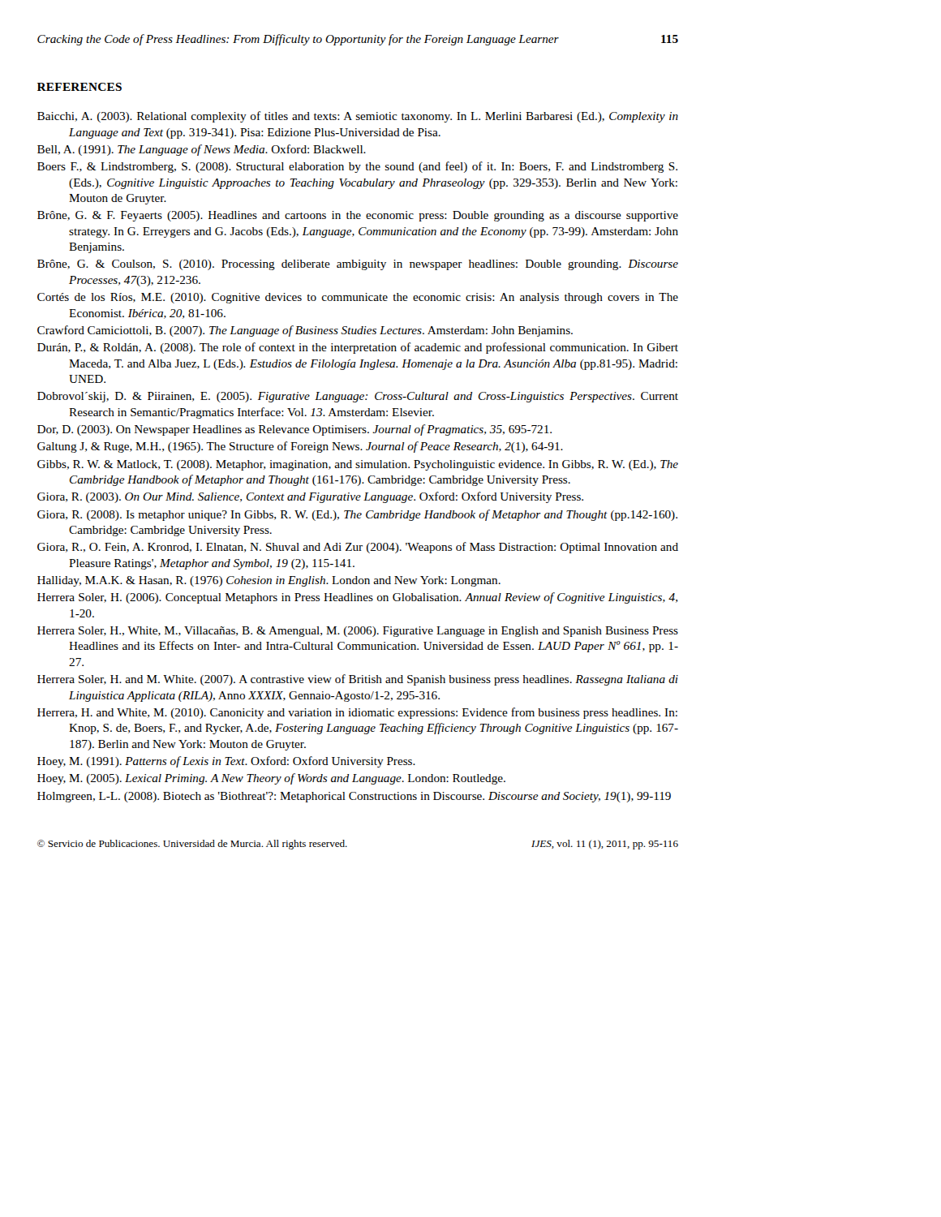Cracking the Code of Press Headlines: From Difficulty to Opportunity for the Foreign Language Learner 115
REFERENCES
Baicchi, A. (2003). Relational complexity of titles and texts: A semiotic taxonomy. In L. Merlini Barbaresi (Ed.), Complexity in Language and Text (pp. 319-341). Pisa: Edizione Plus-Universidad de Pisa.
Bell, A. (1991). The Language of News Media. Oxford: Blackwell.
Boers F., & Lindstromberg, S. (2008). Structural elaboration by the sound (and feel) of it. In: Boers, F. and Lindstromberg S. (Eds.), Cognitive Linguistic Approaches to Teaching Vocabulary and Phraseology (pp. 329-353). Berlin and New York: Mouton de Gruyter.
Brône, G. & F. Feyaerts (2005). Headlines and cartoons in the economic press: Double grounding as a discourse supportive strategy. In G. Erreygers and G. Jacobs (Eds.), Language, Communication and the Economy (pp. 73-99). Amsterdam: John Benjamins.
Brône, G. & Coulson, S. (2010). Processing deliberate ambiguity in newspaper headlines: Double grounding. Discourse Processes, 47(3), 212-236.
Cortés de los Ríos, M.E. (2010). Cognitive devices to communicate the economic crisis: An analysis through covers in The Economist. Ibérica, 20, 81-106.
Crawford Camiciottoli, B. (2007). The Language of Business Studies Lectures. Amsterdam: John Benjamins.
Durán, P., & Roldán, A. (2008). The role of context in the interpretation of academic and professional communication. In Gibert Maceda, T. and Alba Juez, L (Eds.). Estudios de Filología Inglesa. Homenaje a la Dra. Asunción Alba (pp.81-95). Madrid: UNED.
Dobrovol´skij, D. & Piirainen, E. (2005). Figurative Language: Cross-Cultural and Cross-Linguistics Perspectives. Current Research in Semantic/Pragmatics Interface: Vol. 13. Amsterdam: Elsevier.
Dor, D. (2003). On Newspaper Headlines as Relevance Optimisers. Journal of Pragmatics, 35, 695-721.
Galtung J, & Ruge, M.H., (1965). The Structure of Foreign News. Journal of Peace Research, 2(1), 64-91.
Gibbs, R. W. & Matlock, T. (2008). Metaphor, imagination, and simulation. Psycholinguistic evidence. In Gibbs, R. W. (Ed.), The Cambridge Handbook of Metaphor and Thought (161-176). Cambridge: Cambridge University Press.
Giora, R. (2003). On Our Mind. Salience, Context and Figurative Language. Oxford: Oxford University Press.
Giora, R. (2008). Is metaphor unique? In Gibbs, R. W. (Ed.), The Cambridge Handbook of Metaphor and Thought (pp.142-160). Cambridge: Cambridge University Press.
Giora, R., O. Fein, A. Kronrod, I. Elnatan, N. Shuval and Adi Zur (2004). 'Weapons of Mass Distraction: Optimal Innovation and Pleasure Ratings', Metaphor and Symbol, 19 (2), 115-141.
Halliday, M.A.K. & Hasan, R. (1976) Cohesion in English. London and New York: Longman.
Herrera Soler, H. (2006). Conceptual Metaphors in Press Headlines on Globalisation. Annual Review of Cognitive Linguistics, 4, 1-20.
Herrera Soler, H., White, M., Villacañas, B. & Amengual, M. (2006). Figurative Language in English and Spanish Business Press Headlines and its Effects on Inter- and Intra-Cultural Communication. Universidad de Essen. LAUD Paper Nº 661, pp. 1-27.
Herrera Soler, H. and M. White. (2007). A contrastive view of British and Spanish business press headlines. Rassegna Italiana di Linguistica Applicata (RILA), Anno XXXIX, Gennaio-Agosto/1-2, 295-316.
Herrera, H. and White, M. (2010). Canonicity and variation in idiomatic expressions: Evidence from business press headlines. In: Knop, S. de, Boers, F., and Rycker, A.de, Fostering Language Teaching Efficiency Through Cognitive Linguistics (pp. 167-187). Berlin and New York: Mouton de Gruyter.
Hoey, M. (1991). Patterns of Lexis in Text. Oxford: Oxford University Press.
Hoey, M. (2005). Lexical Priming. A New Theory of Words and Language. London: Routledge.
Holmgreen, L-L. (2008). Biotech as 'Biothreat'?: Metaphorical Constructions in Discourse. Discourse and Society, 19(1), 99-119
© Servicio de Publicaciones. Universidad de Murcia. All rights reserved. IJES, vol. 11 (1), 2011, pp. 95-116